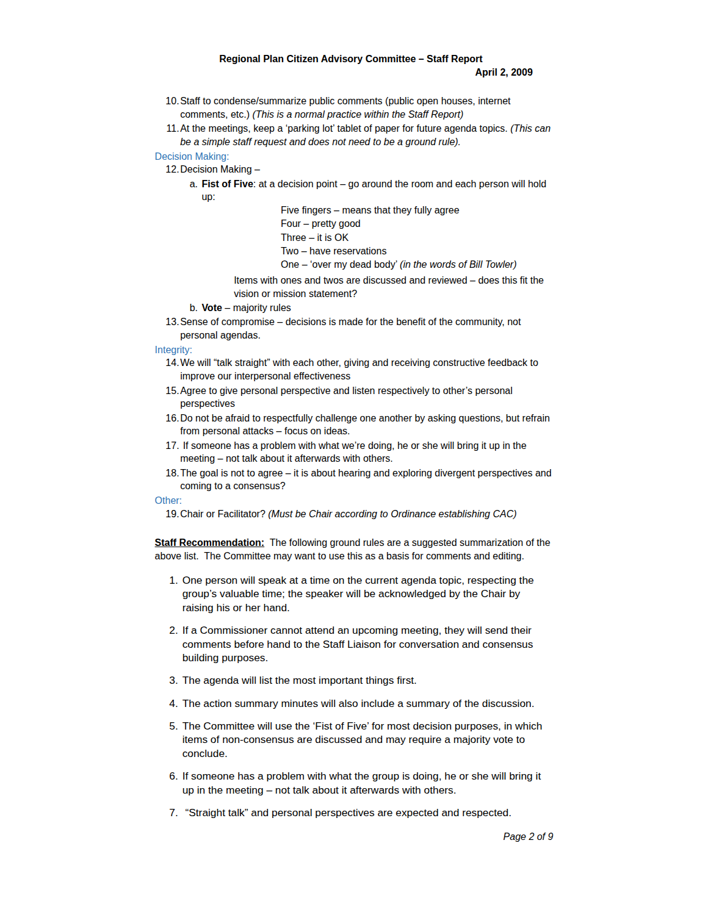Regional Plan Citizen Advisory Committee – Staff Report April 2, 2009
10. Staff to condense/summarize public comments (public open houses, internet comments, etc.) (This is a normal practice within the Staff Report)
11. At the meetings, keep a ‘parking lot’ tablet of paper for future agenda topics. (This can be a simple staff request and does not need to be a ground rule).
Decision Making:
12. Decision Making –
a. Fist of Five: at a decision point – go around the room and each person will hold up:
Five fingers – means that they fully agree
Four – pretty good
Three – it is OK
Two – have reservations
One – ‘over my dead body’ (in the words of Bill Towler)
Items with ones and twos are discussed and reviewed – does this fit the vision or mission statement?
b. Vote – majority rules
13. Sense of compromise – decisions is made for the benefit of the community, not personal agendas.
Integrity:
14. We will “talk straight” with each other, giving and receiving constructive feedback to improve our interpersonal effectiveness
15. Agree to give personal perspective and listen respectively to other’s personal perspectives
16. Do not be afraid to respectfully challenge one another by asking questions, but refrain from personal attacks – focus on ideas.
17. If someone has a problem with what we’re doing, he or she will bring it up in the meeting – not talk about it afterwards with others.
18. The goal is not to agree – it is about hearing and exploring divergent perspectives and coming to a consensus?
Other:
19. Chair or Facilitator? (Must be Chair according to Ordinance establishing CAC)
Staff Recommendation: The following ground rules are a suggested summarization of the above list. The Committee may want to use this as a basis for comments and editing.
1. One person will speak at a time on the current agenda topic, respecting the group’s valuable time; the speaker will be acknowledged by the Chair by raising his or her hand.
2. If a Commissioner cannot attend an upcoming meeting, they will send their comments before hand to the Staff Liaison for conversation and consensus building purposes.
3. The agenda will list the most important things first.
4. The action summary minutes will also include a summary of the discussion.
5. The Committee will use the ‘Fist of Five’ for most decision purposes, in which items of non-consensus are discussed and may require a majority vote to conclude.
6. If someone has a problem with what the group is doing, he or she will bring it up in the meeting – not talk about it afterwards with others.
7. “Straight talk” and personal perspectives are expected and respected.
Page 2 of 9